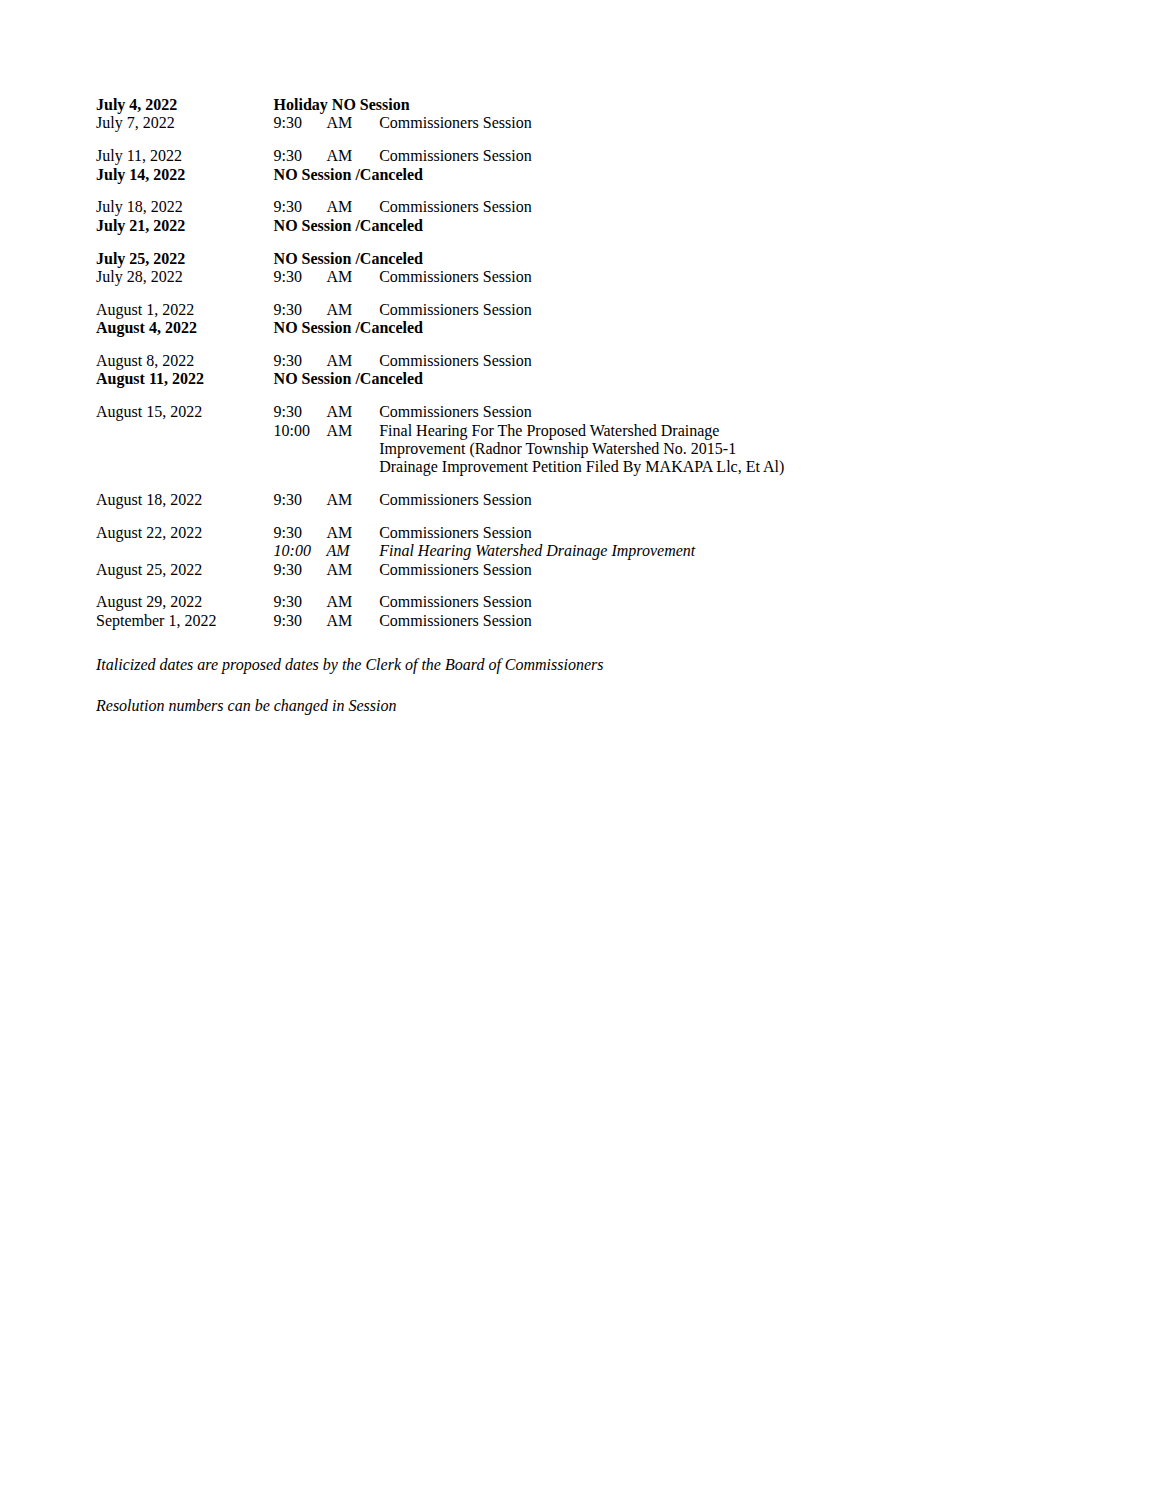| July 4, 2022 | Holiday NO Session |
| July 7, 2022 | 9:30 | AM | Commissioners Session |
| July 11, 2022 | 9:30 | AM | Commissioners Session |
| July 14, 2022 | NO Session /Canceled |
| July 18, 2022 | 9:30 | AM | Commissioners Session |
| July 21, 2022 | NO Session /Canceled |
| July 25, 2022 | NO Session /Canceled |
| July 28, 2022 | 9:30 | AM | Commissioners Session |
| August 1, 2022 | 9:30 | AM | Commissioners Session |
| August 4, 2022 | NO Session /Canceled |
| August 8, 2022 | 9:30 | AM | Commissioners Session |
| August 11, 2022 | NO Session /Canceled |
| August 15, 2022 | 9:30 | AM | Commissioners Session |
| | 10:00 | AM | Final Hearing For The Proposed Watershed Drainage Improvement (Radnor Township Watershed No. 2015-1 Drainage Improvement Petition Filed By MAKAPA Llc, Et Al) |
| August 18, 2022 | 9:30 | AM | Commissioners Session |
| August 22, 2022 | 9:30 | AM | Commissioners Session |
| | 10:00 | AM | Final Hearing Watershed Drainage Improvement |
| August 25, 2022 | 9:30 | AM | Commissioners Session |
| August 29, 2022 | 9:30 | AM | Commissioners Session |
| September 1, 2022 | 9:30 | AM | Commissioners Session |
Italicized dates are proposed dates by the Clerk of the Board of Commissioners
Resolution numbers can be changed in Session